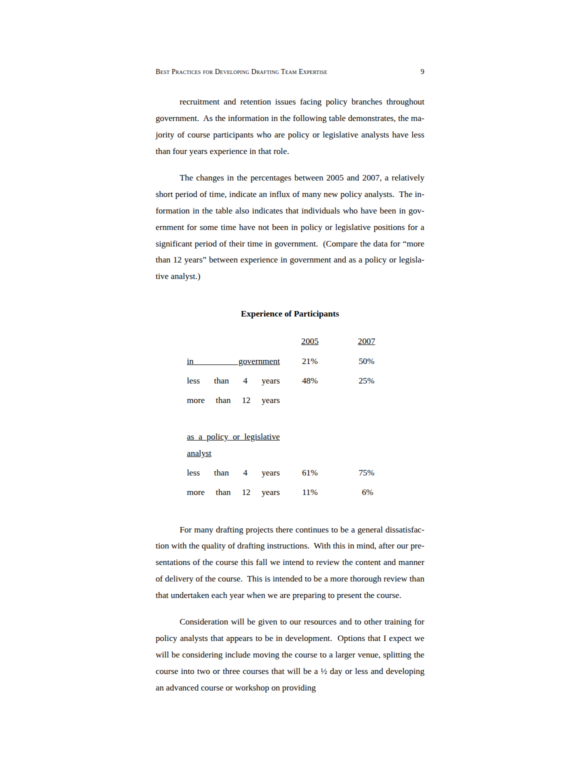Best Practices for Developing Drafting Team Expertise 9
recruitment and retention issues facing policy branches throughout government. As the information in the following table demonstrates, the majority of course participants who are policy or legislative analysts have less than four years experience in that role.
The changes in the percentages between 2005 and 2007, a relatively short period of time, indicate an influx of many new policy analysts. The information in the table also indicates that individuals who have been in government for some time have not been in policy or legislative positions for a significant period of their time in government. (Compare the data for “more than 12 years” between experience in government and as a policy or legislative analyst.)
Experience of Participants
| | 2005 | 2007 |
| --- | --- | --- |
| in government | 21% | 50% |
| less than 4 years | 48% | 25% |
| more than 12 years | | |
| as a policy or legislative analyst | | |
| less than 4 years | 61% | 75% |
| more than 12 years | 11% | 6% |
For many drafting projects there continues to be a general dissatisfaction with the quality of drafting instructions. With this in mind, after our presentations of the course this fall we intend to review the content and manner of delivery of the course. This is intended to be a more thorough review than that undertaken each year when we are preparing to present the course.
Consideration will be given to our resources and to other training for policy analysts that appears to be in development. Options that I expect we will be considering include moving the course to a larger venue, splitting the course into two or three courses that will be a ½ day or less and developing an advanced course or workshop on providing